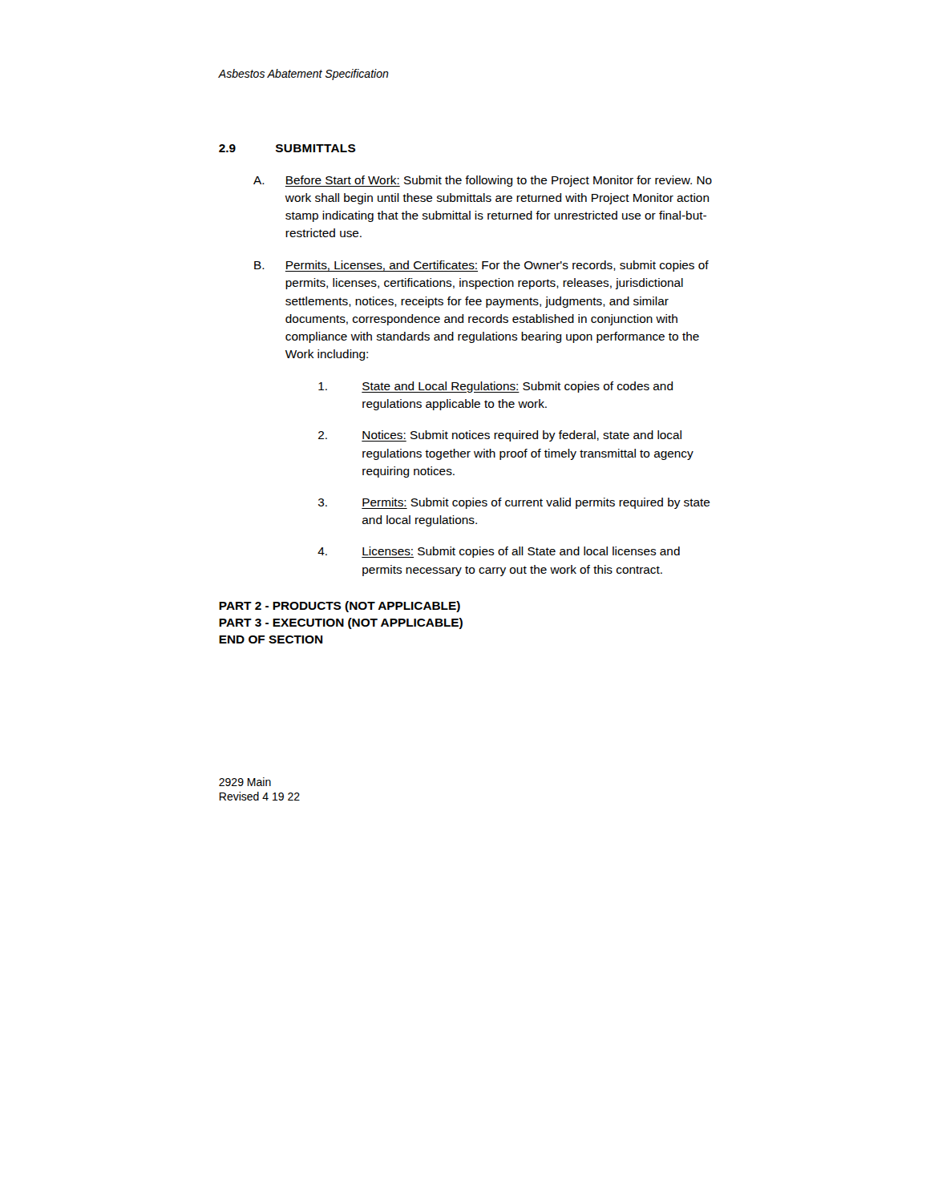Asbestos Abatement Specification
2.9 SUBMITTALS
A. Before Start of Work: Submit the following to the Project Monitor for review. No work shall begin until these submittals are returned with Project Monitor action stamp indicating that the submittal is returned for unrestricted use or final-but-restricted use.
B. Permits, Licenses, and Certificates: For the Owner's records, submit copies of permits, licenses, certifications, inspection reports, releases, jurisdictional settlements, notices, receipts for fee payments, judgments, and similar documents, correspondence and records established in conjunction with compliance with standards and regulations bearing upon performance to the Work including:
1. State and Local Regulations: Submit copies of codes and regulations applicable to the work.
2. Notices: Submit notices required by federal, state and local regulations together with proof of timely transmittal to agency requiring notices.
3. Permits: Submit copies of current valid permits required by state and local regulations.
4. Licenses: Submit copies of all State and local licenses and permits necessary to carry out the work of this contract.
PART 2 - PRODUCTS (NOT APPLICABLE)
PART 3 - EXECUTION (NOT APPLICABLE)
END OF SECTION
2929 Main
Revised 4 19 22